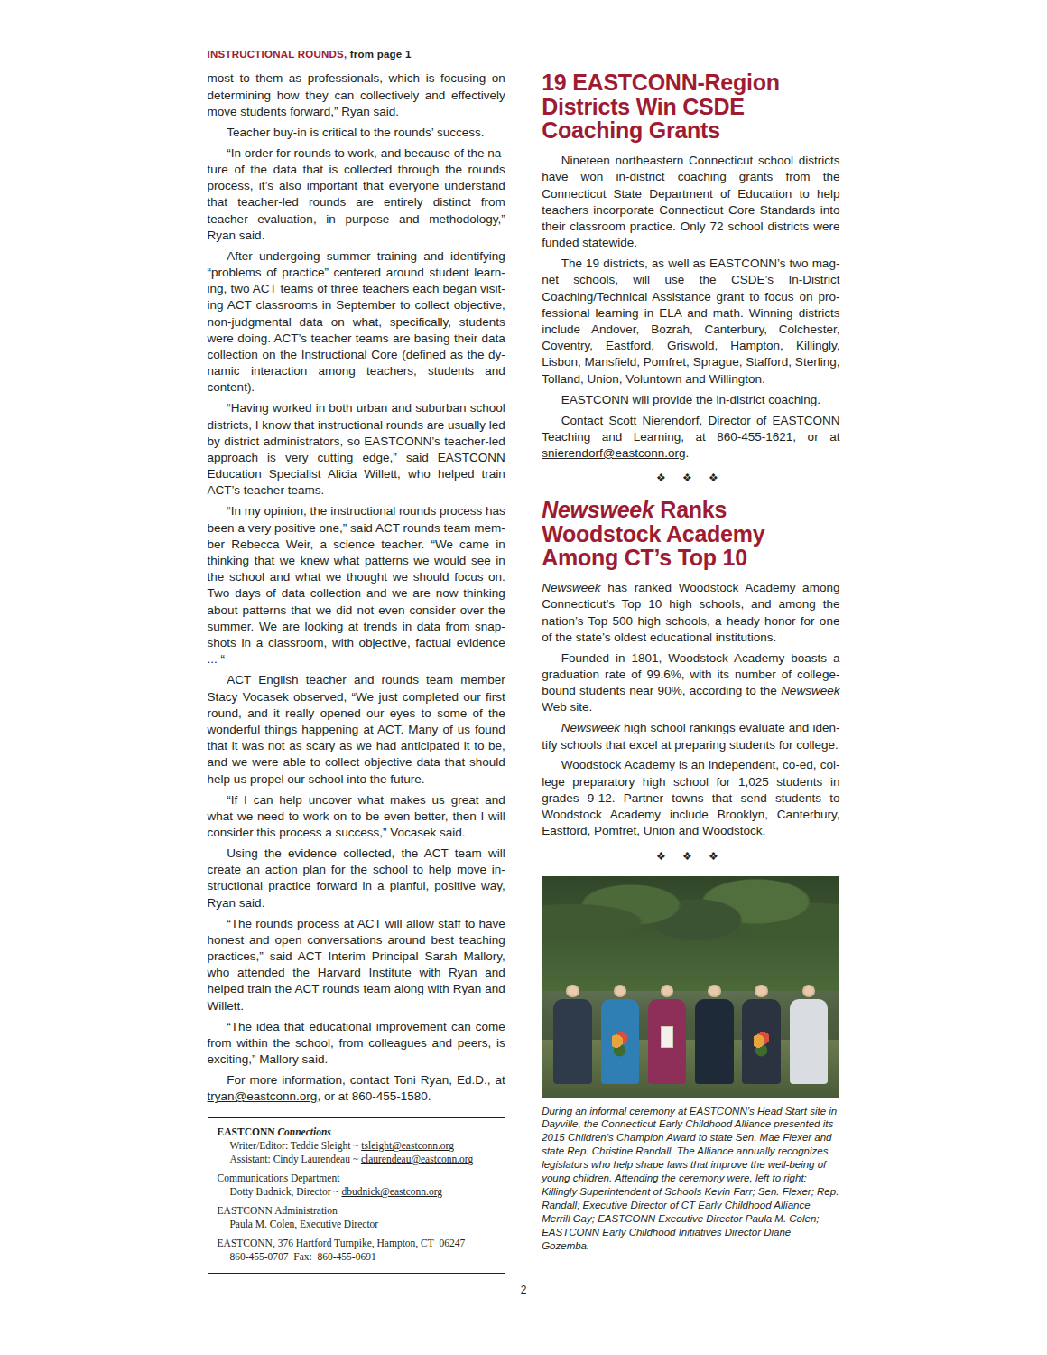INSTRUCTIONAL ROUNDS, from page 1
most to them as professionals, which is focusing on determining how they can collectively and effectively move students forward,” Ryan said.
Teacher buy-in is critical to the rounds’ success.
“In order for rounds to work, and because of the nature of the data that is collected through the rounds process, it’s also important that everyone understand that teacher-led rounds are entirely distinct from teacher evaluation, in purpose and methodology,” Ryan said.
After undergoing summer training and identifying “problems of practice” centered around student learning, two ACT teams of three teachers each began visiting ACT classrooms in September to collect objective, non-judgmental data on what, specifically, students were doing. ACT’s teacher teams are basing their data collection on the Instructional Core (defined as the dynamic interaction among teachers, students and content).
“Having worked in both urban and suburban school districts, I know that instructional rounds are usually led by district administrators, so EASTCONN’s teacher-led approach is very cutting edge,” said EASTCONN Education Specialist Alicia Willett, who helped train ACT’s teacher teams.
“In my opinion, the instructional rounds process has been a very positive one,” said ACT rounds team member Rebecca Weir, a science teacher. “We came in thinking that we knew what patterns we would see in the school and what we thought we should focus on. Two days of data collection and we are now thinking about patterns that we did not even consider over the summer. We are looking at trends in data from snapshots in a classroom, with objective, factual evidence ... “
ACT English teacher and rounds team member Stacy Vocasek observed, “We just completed our first round, and it really opened our eyes to some of the wonderful things happening at ACT. Many of us found that it was not as scary as we had anticipated it to be, and we were able to collect objective data that should help us propel our school into the future.
“If I can help uncover what makes us great and what we need to work on to be even better, then I will consider this process a success,” Vocasek said.
Using the evidence collected, the ACT team will create an action plan for the school to help move instructional practice forward in a planful, positive way, Ryan said.
“The rounds process at ACT will allow staff to have honest and open conversations around best teaching practices,” said ACT Interim Principal Sarah Mallory, who attended the Harvard Institute with Ryan and helped train the ACT rounds team along with Ryan and Willett.
“The idea that educational improvement can come from within the school, from colleagues and peers, is exciting,” Mallory said.
For more information, contact Toni Ryan, Ed.D., at tryan@eastconn.org, or at 860-455-1580.
EASTCONN Connections
Writer/Editor: Teddie Sleight ~ tsleight@eastconn.org
Assistant: Cindy Laurendeau ~ claurendeau@eastconn.org
Communications Department
Dotty Budnick, Director ~ dbudnick@eastconn.org
EASTCONN Administration
Paula M. Colen, Executive Director
EASTCONN, 376 Hartford Turnpike, Hampton, CT 06247
860-455-0707 Fax: 860-455-0691
19 EASTCONN-Region Districts Win CSDE Coaching Grants
Nineteen northeastern Connecticut school districts have won in-district coaching grants from the Connecticut State Department of Education to help teachers incorporate Connecticut Core Standards into their classroom practice. Only 72 school districts were funded statewide.
The 19 districts, as well as EASTCONN’s two magnet schools, will use the CSDE’s In-District Coaching/Technical Assistance grant to focus on professional learning in ELA and math. Winning districts include Andover, Bozrah, Canterbury, Colchester, Coventry, Eastford, Griswold, Hampton, Killingly, Lisbon, Mansfield, Pomfret, Sprague, Stafford, Sterling, Tolland, Union, Voluntown and Willington.
EASTCONN will provide the in-district coaching.
Contact Scott Nierendorf, Director of EASTCONN Teaching and Learning, at 860-455-1621, or at snierendorf@eastconn.org.
❖ ❖ ❖
Newsweek Ranks Woodstock Academy Among CT’s Top 10
Newsweek has ranked Woodstock Academy among Connecticut’s Top 10 high schools, and among the nation’s Top 500 high schools, a heady honor for one of the state’s oldest educational institutions.
Founded in 1801, Woodstock Academy boasts a graduation rate of 99.6%, with its number of college-bound students near 90%, according to the Newsweek Web site.
Newsweek high school rankings evaluate and identify schools that excel at preparing students for college.
Woodstock Academy is an independent, co-ed, college preparatory high school for 1,025 students in grades 9-12. Partner towns that send students to Woodstock Academy include Brooklyn, Canterbury, Eastford, Pomfret, Union and Woodstock.
❖ ❖ ❖
During an informal ceremony at EASTCONN’s Head Start site in Dayville, the Connecticut Early Childhood Alliance presented its 2015 Children’s Champion Award to state Sen. Mae Flexer and state Rep. Christine Randall. The Alliance annually recognizes legislators who help shape laws that improve the well-being of young children. Attending the ceremony were, left to right: Killingly Superintendent of Schools Kevin Farr; Sen. Flexer; Rep. Randall; Executive Director of CT Early Childhood Alliance Merrill Gay; EASTCONN Executive Director Paula M. Colen; EASTCONN Early Childhood Initiatives Director Diane Gozemba.
2